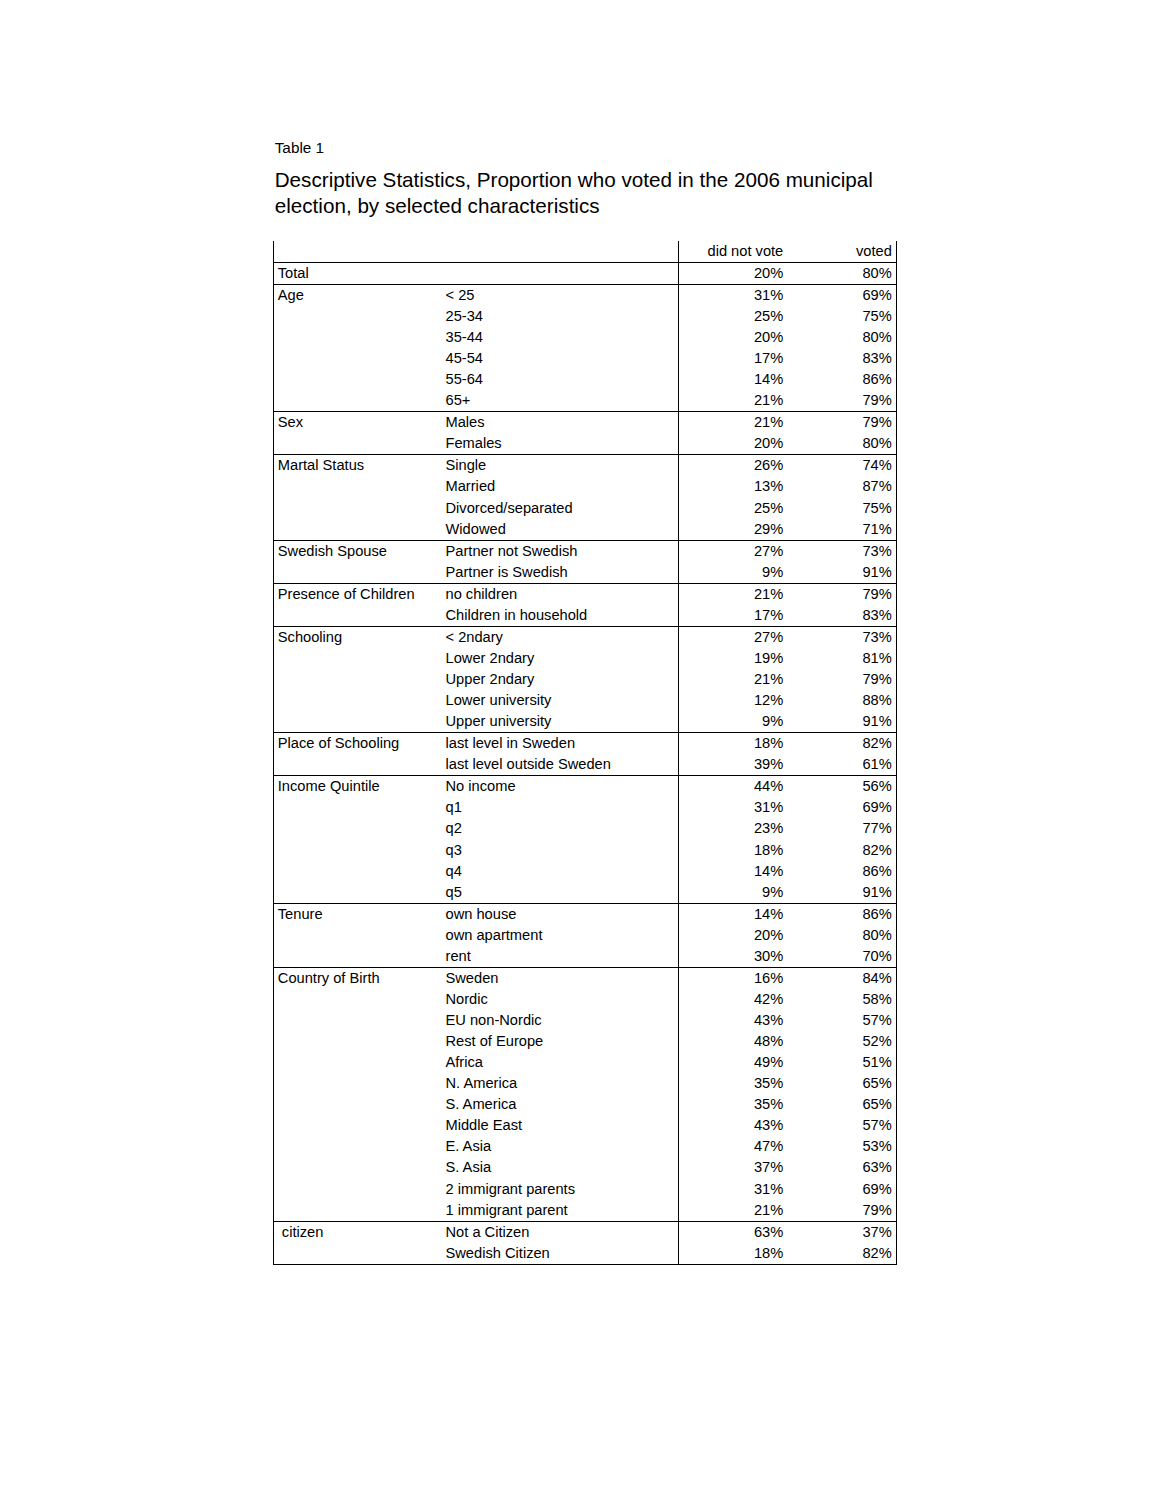Table 1
Descriptive Statistics, Proportion who voted in the 2006 municipal election, by selected characteristics
| | | did not vote | voted |
| --- | --- | --- | --- |
| Total | | 20% | 80% |
| Age | < 25 | 31% | 69% |
| | 25-34 | 25% | 75% |
| | 35-44 | 20% | 80% |
| | 45-54 | 17% | 83% |
| | 55-64 | 14% | 86% |
| | 65+ | 21% | 79% |
| Sex | Males | 21% | 79% |
| | Females | 20% | 80% |
| Martal Status | Single | 26% | 74% |
| | Married | 13% | 87% |
| | Divorced/separated | 25% | 75% |
| | Widowed | 29% | 71% |
| Swedish Spouse | Partner not Swedish | 27% | 73% |
| | Partner is Swedish | 9% | 91% |
| Presence of Children | no children | 21% | 79% |
| | Children in household | 17% | 83% |
| Schooling | < 2ndary | 27% | 73% |
| | Lower 2ndary | 19% | 81% |
| | Upper 2ndary | 21% | 79% |
| | Lower university | 12% | 88% |
| | Upper university | 9% | 91% |
| Place of Schooling | last level in Sweden | 18% | 82% |
| | last level outside Sweden | 39% | 61% |
| Income Quintile | No income | 44% | 56% |
| | q1 | 31% | 69% |
| | q2 | 23% | 77% |
| | q3 | 18% | 82% |
| | q4 | 14% | 86% |
| | q5 | 9% | 91% |
| Tenure | own house | 14% | 86% |
| | own apartment | 20% | 80% |
| | rent | 30% | 70% |
| Country of Birth | Sweden | 16% | 84% |
| | Nordic | 42% | 58% |
| | EU non-Nordic | 43% | 57% |
| | Rest of Europe | 48% | 52% |
| | Africa | 49% | 51% |
| | N. America | 35% | 65% |
| | S. America | 35% | 65% |
| | Middle East | 43% | 57% |
| | E. Asia | 47% | 53% |
| | S. Asia | 37% | 63% |
| | 2 immigrant parents | 31% | 69% |
| | 1 immigrant parent | 21% | 79% |
| citizen | Not a Citizen | 63% | 37% |
| | Swedish Citizen | 18% | 82% |